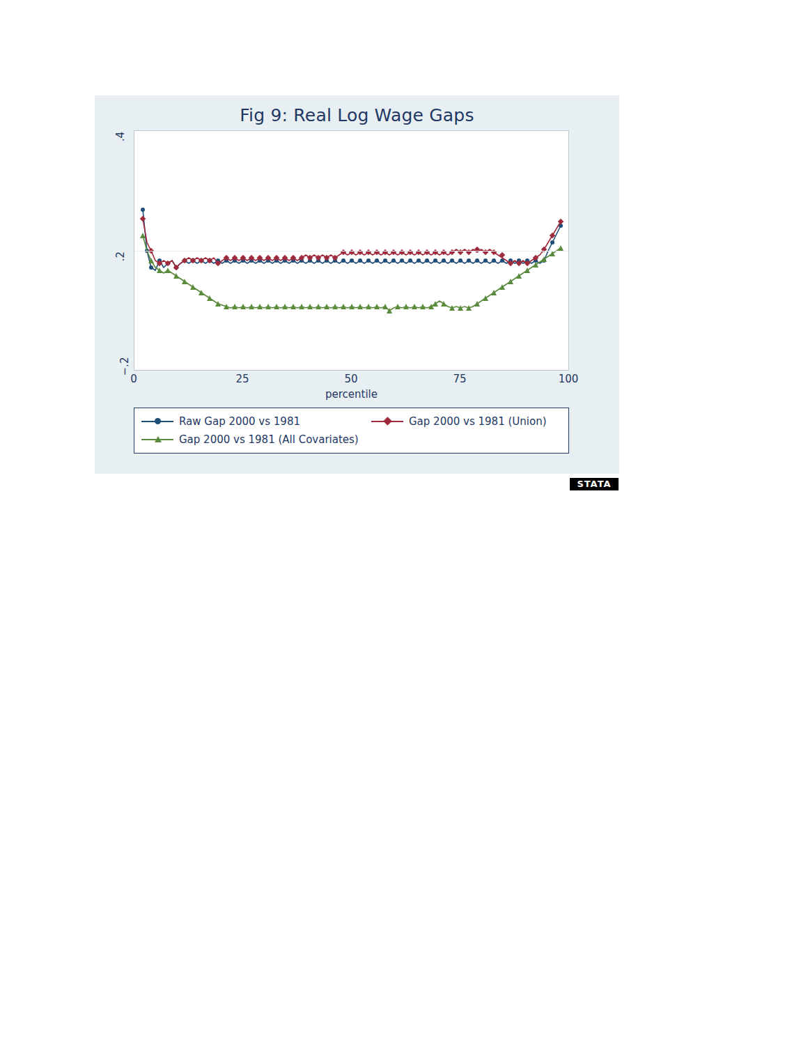Fig 9: Real Log Wage Gaps
Log Wage Gaps
.4
.2
−.2
0 25 50 75 100
percentile
Raw Gap 2000 vs 1981
Gap 2000 vs 1981 (Union)
Gap 2000 vs 1981 (All Covariates)
STATA